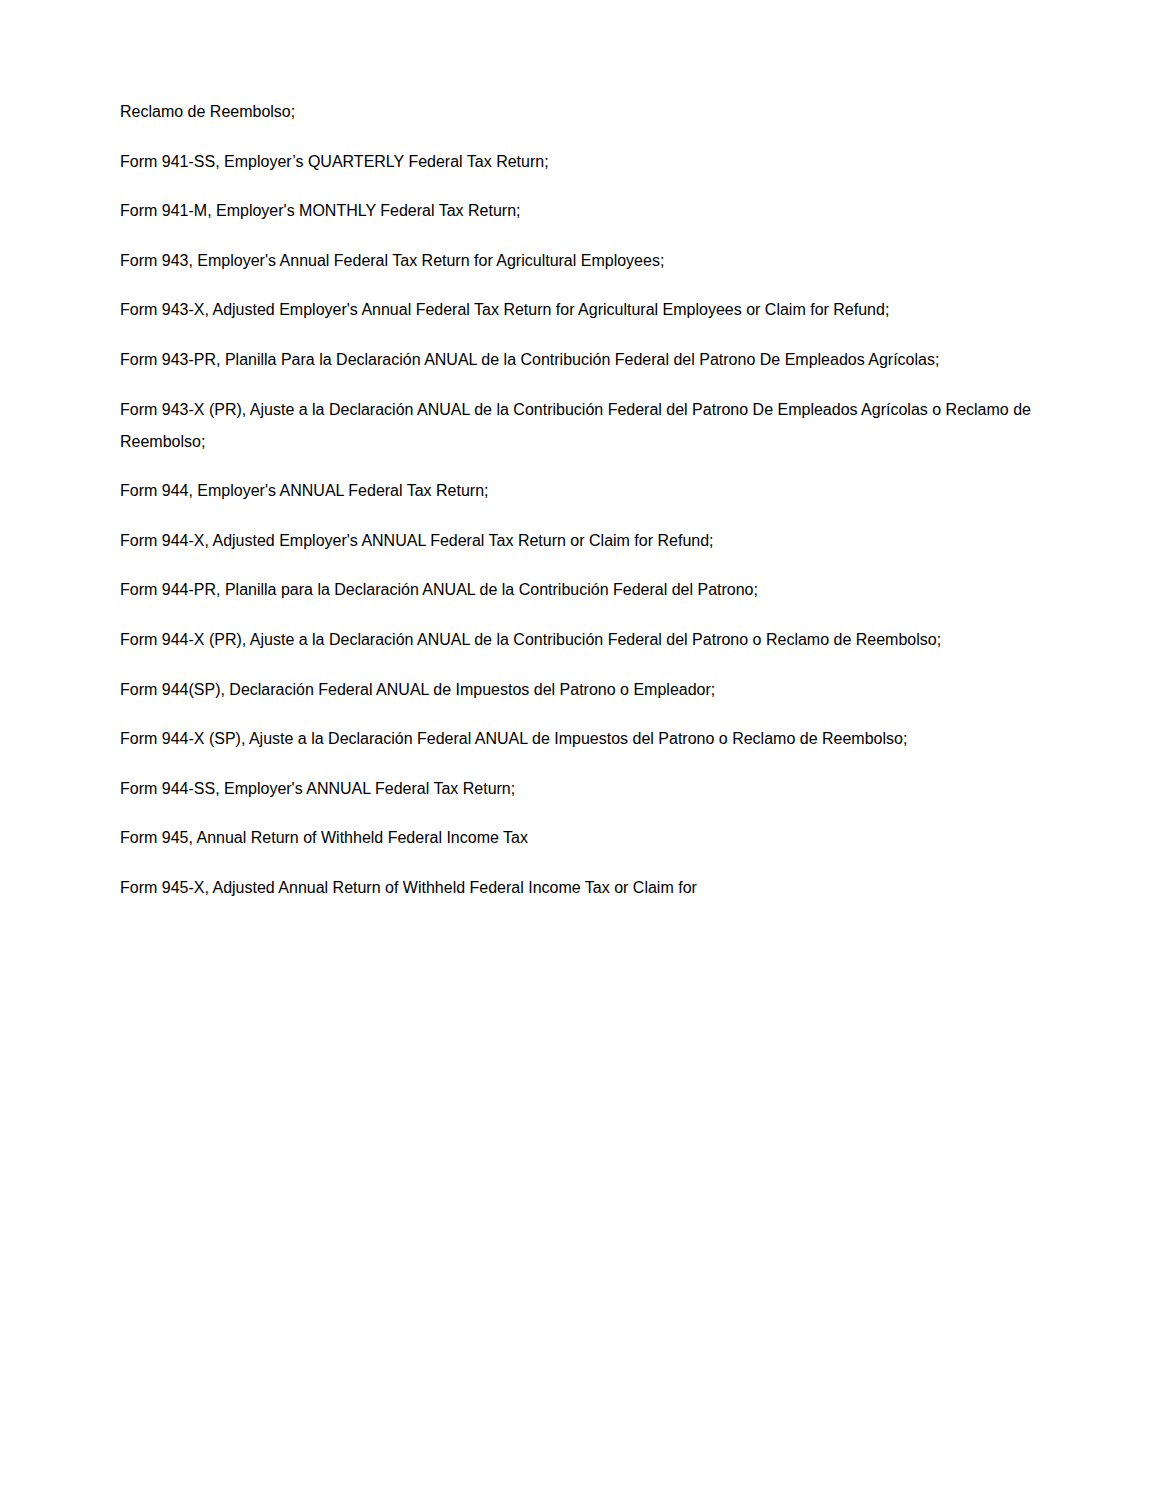Reclamo de Reembolso;
Form 941-SS, Employer’s QUARTERLY Federal Tax Return;
Form 941-M, Employer's MONTHLY Federal Tax Return;
Form 943, Employer's Annual Federal Tax Return for Agricultural Employees;
Form 943-X, Adjusted Employer's Annual Federal Tax Return for Agricultural Employees or Claim for Refund;
Form 943-PR, Planilla Para la Declaración ANUAL de la Contribución Federal del Patrono De Empleados Agrícolas;
Form 943-X (PR), Ajuste a la Declaración ANUAL de la Contribución Federal del Patrono De Empleados Agrícolas o Reclamo de Reembolso;
Form 944, Employer's ANNUAL Federal Tax Return;
Form 944-X, Adjusted Employer's ANNUAL Federal Tax Return or Claim for Refund;
Form 944-PR, Planilla para la Declaración ANUAL de la Contribución Federal del Patrono;
Form 944-X (PR), Ajuste a la Declaración ANUAL de la Contribución Federal del Patrono o Reclamo de Reembolso;
Form 944(SP), Declaración Federal ANUAL de Impuestos del Patrono o Empleador;
Form 944-X (SP), Ajuste a la Declaración Federal ANUAL de Impuestos del Patrono o Reclamo de Reembolso;
Form 944-SS, Employer's ANNUAL Federal Tax Return;
Form 945, Annual Return of Withheld Federal Income Tax
Form 945-X, Adjusted Annual Return of Withheld Federal Income Tax or Claim for